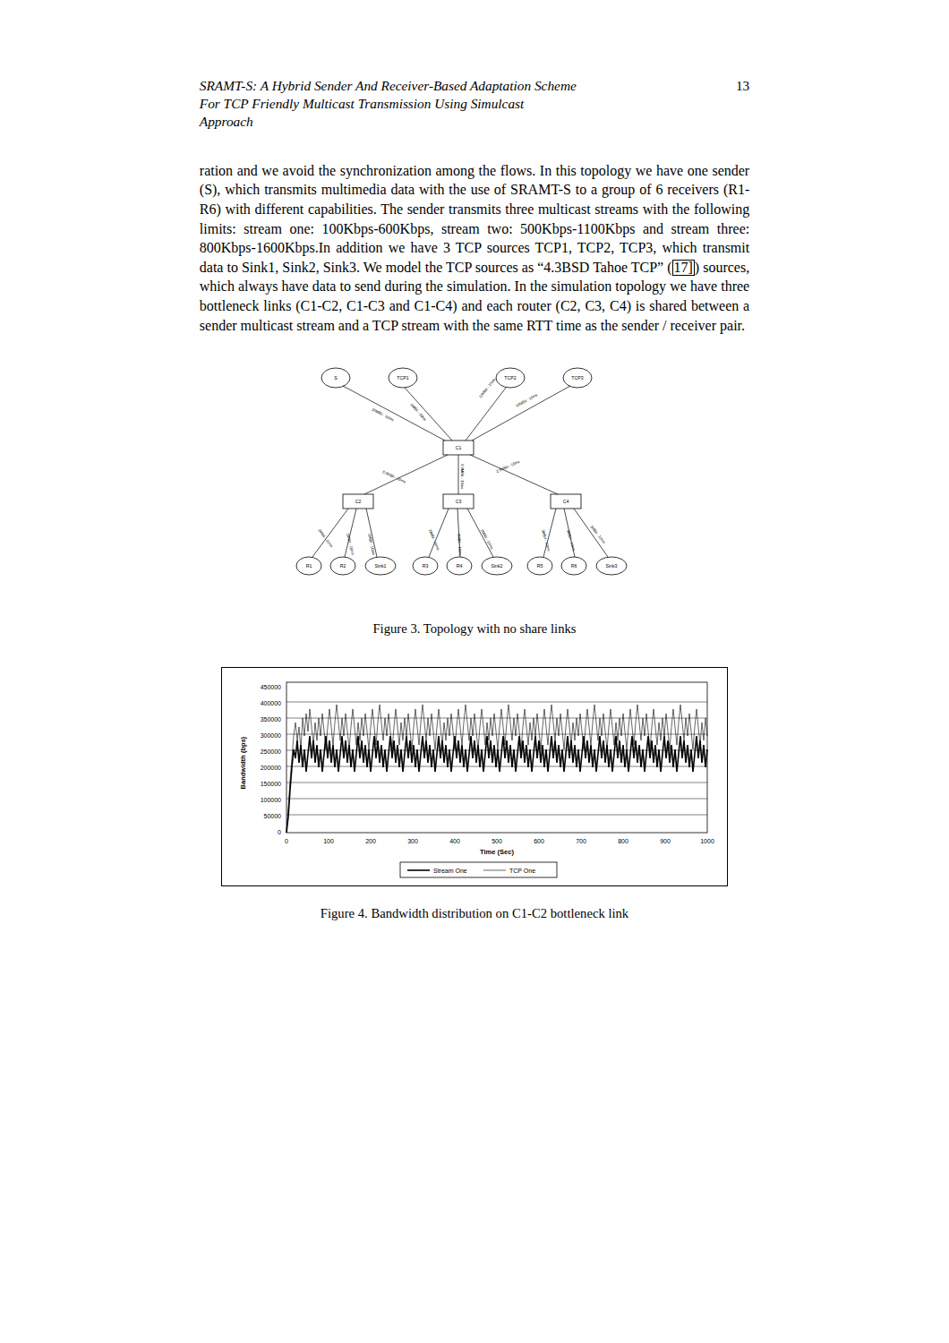SRAMT-S: A Hybrid Sender And Receiver-Based Adaptation Scheme
For TCP Friendly Multicast Transmission Using Simulcast
Approach
13
ration and we avoid the synchronization among the flows. In this topology we have one sender (S), which transmits multimedia data with the use of SRAMT-S to a group of 6 receivers (R1-R6) with different capabilities. The sender transmits three multicast streams with the following limits: stream one: 100Kbps-600Kbps, stream two: 500Kbps-1100Kbps and stream three: 800Kbps-1600Kbps.In addition we have 3 TCP sources TCP1, TCP2, TCP3, which transmit data to Sink1, Sink2, Sink3. We model the TCP sources as “4.3BSD Tahoe TCP” (17]) sources, which always have data to send during the simulation. In the simulation topology we have three bottleneck links (C1-C2, C1-C3 and C1-C4) and each router (C2, C3, C4) is shared between a sender multicast stream and a TCP stream with the same RTT time as the sender / receiver pair.
S TCP1 TCP2 TCP3 C1 10MBit - 10ms 1MBit - 10ms 10MBit - 10ms 10MBit - 10ms C2 C3 C4 0.9MBit - 10ms 0.9MBit - 10ms 2.5MBit - 10ms R1 R2 Sink1 R3 R4 Sink2 R5 R6 Sink3 1MBit - 10ms 1MBit - 10ms 1MBit - 10ms 2MBit - 10ms 2MBit - 10ms 2MBit - 10ms 3MBit - 10ms 3MBit - 10ms 3MBit - 10ms
Figure 3. Topology with no share links
450000 400000 350000 300000 250000 200000 150000 100000 50000 0 Bandwidth (bps) 0 100 200 300 400 500 600 700 800 900 1000 Time (Sec) Stream One TCP One
Figure 4. Bandwidth distribution on C1-C2 bottleneck link